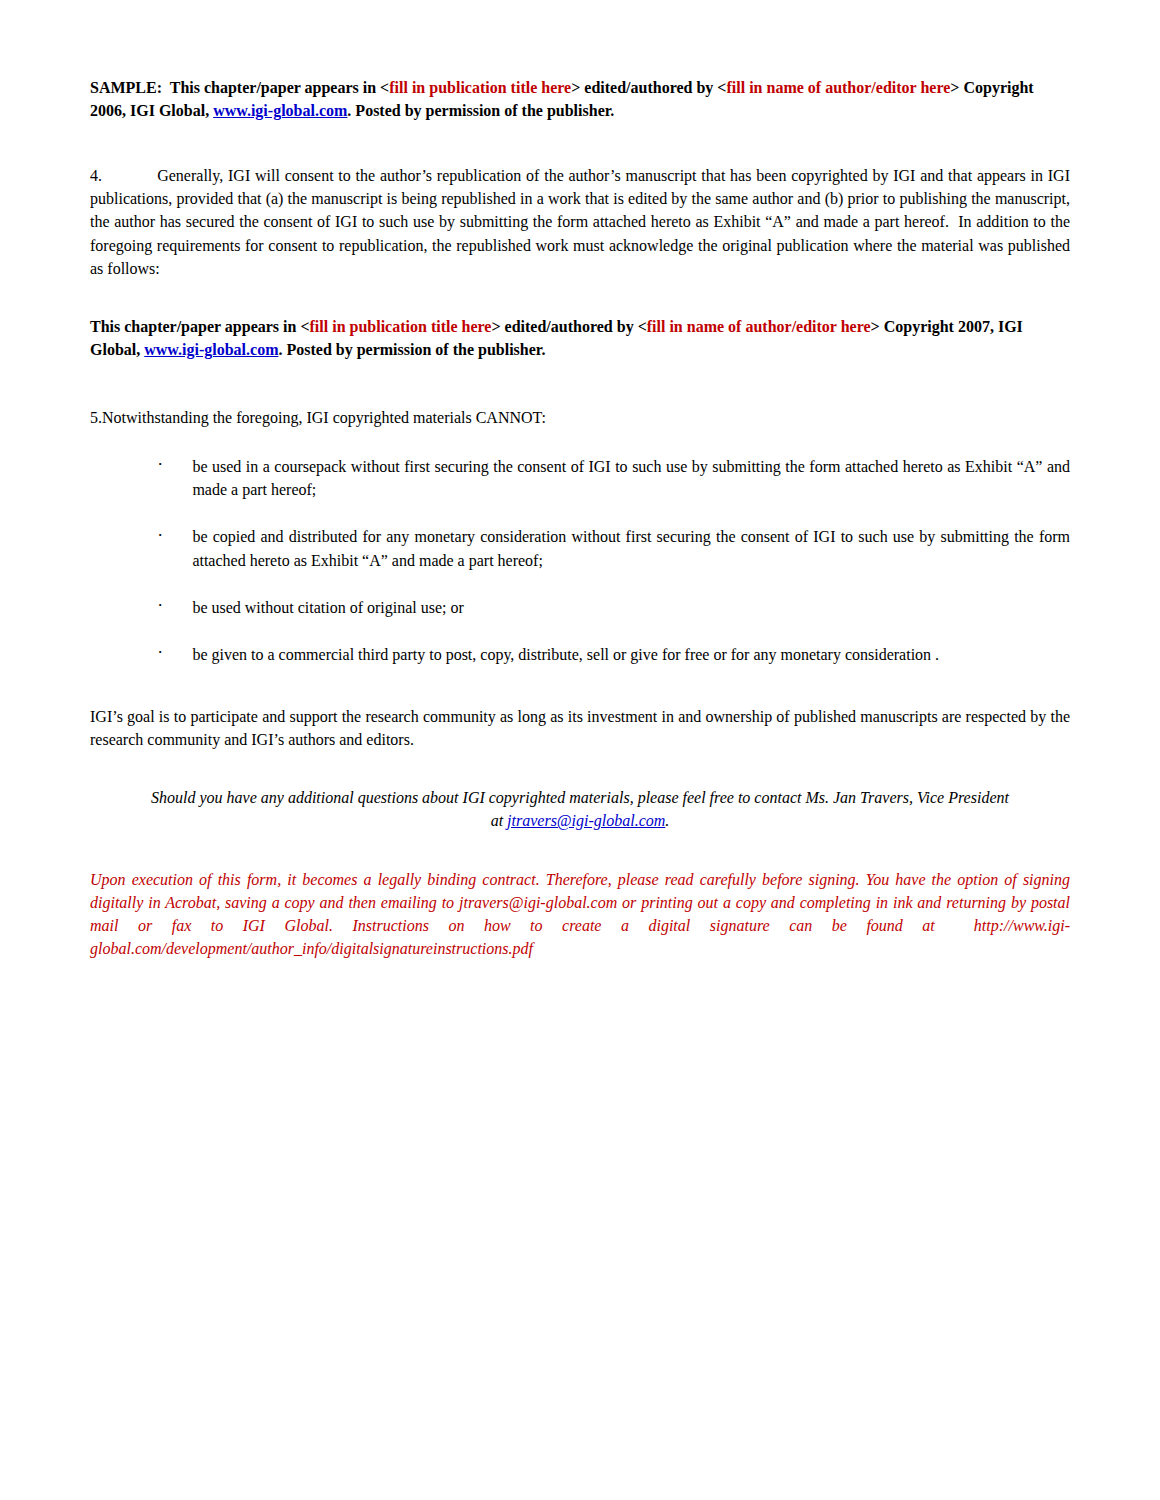SAMPLE: This chapter/paper appears in <fill in publication title here> edited/authored by <fill in name of author/editor here> Copyright 2006, IGI Global, www.igi-global.com. Posted by permission of the publisher.
4. Generally, IGI will consent to the author’s republication of the author’s manuscript that has been copyrighted by IGI and that appears in IGI publications, provided that (a) the manuscript is being republished in a work that is edited by the same author and (b) prior to publishing the manuscript, the author has secured the consent of IGI to such use by submitting the form attached hereto as Exhibit “A” and made a part hereof. In addition to the foregoing requirements for consent to republication, the republished work must acknowledge the original publication where the material was published as follows:
This chapter/paper appears in <fill in publication title here> edited/authored by <fill in name of author/editor here> Copyright 2007, IGI Global, www.igi-global.com. Posted by permission of the publisher.
5. Notwithstanding the foregoing, IGI copyrighted materials CANNOT:
be used in a coursepack without first securing the consent of IGI to such use by submitting the form attached hereto as Exhibit “A” and made a part hereof;
be copied and distributed for any monetary consideration without first securing the consent of IGI to such use by submitting the form attached hereto as Exhibit “A” and made a part hereof;
be used without citation of original use; or
be given to a commercial third party to post, copy, distribute, sell or give for free or for any monetary consideration .
IGI’s goal is to participate and support the research community as long as its investment in and ownership of published manuscripts are respected by the research community and IGI’s authors and editors.
Should you have any additional questions about IGI copyrighted materials, please feel free to contact Ms. Jan Travers, Vice President at jtravers@igi-global.com.
Upon execution of this form, it becomes a legally binding contract. Therefore, please read carefully before signing. You have the option of signing digitally in Acrobat, saving a copy and then emailing to jtravers@igi-global.com or printing out a copy and completing in ink and returning by postal mail or fax to IGI Global. Instructions on how to create a digital signature can be found at http://www.igi-global.com/development/author_info/digitalsignatureinstructions.pdf